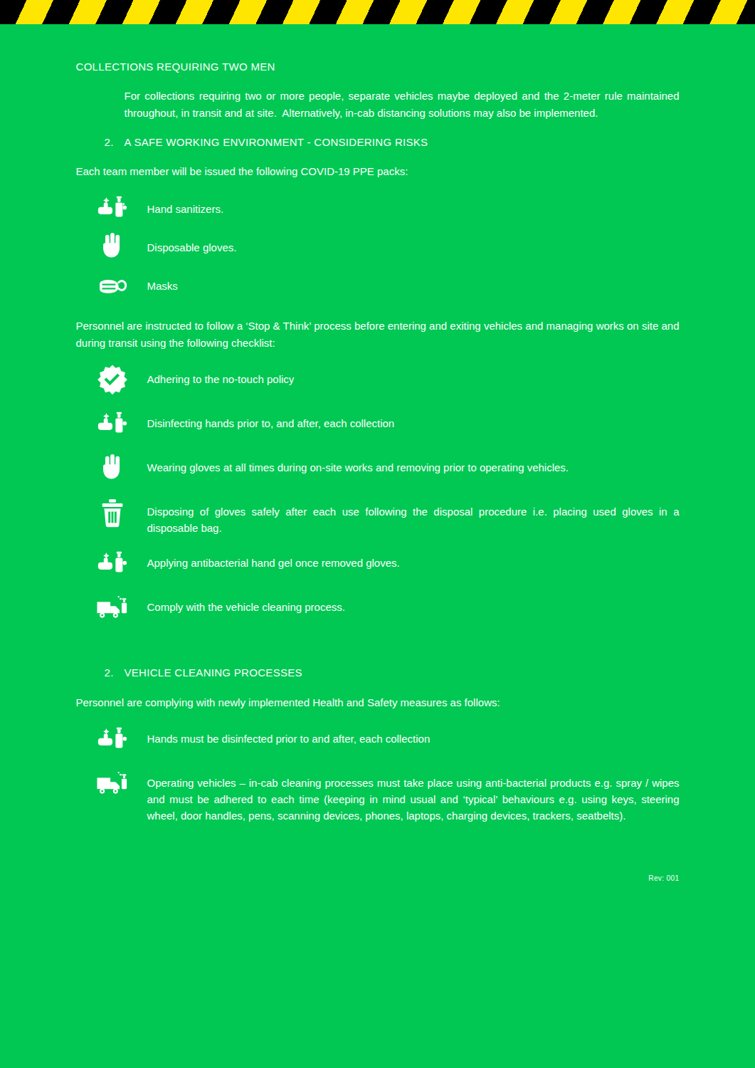Collections requiring two men
For collections requiring two or more people, separate vehicles maybe deployed and the 2-meter rule maintained throughout, in transit and at site. Alternatively, in-cab distancing solutions may also be implemented.
A safe working environment - considering risks
Each team member will be issued the following COVID-19 PPE packs:
Hand sanitizers.
Disposable gloves.
Masks
Personnel are instructed to follow a ‘Stop & Think’ process before entering and exiting vehicles and managing works on site and during transit using the following checklist:
Adhering to the no-touch policy
Disinfecting hands prior to, and after, each collection
Wearing gloves at all times during on-site works and removing prior to operating vehicles.
Disposing of gloves safely after each use following the disposal procedure i.e. placing used gloves in a disposable bag.
Applying antibacterial hand gel once removed gloves.
Comply with the vehicle cleaning process.
Vehicle cleaning processes
Personnel are complying with newly implemented Health and Safety measures as follows:
Hands must be disinfected prior to and after, each collection
Operating vehicles – in-cab cleaning processes must take place using anti-bacterial products e.g. spray / wipes and must be adhered to each time (keeping in mind usual and ‘typical’ behaviours e.g. using keys, steering wheel, door handles, pens, scanning devices, phones, laptops, charging devices, trackers, seatbelts).
Rev: 001